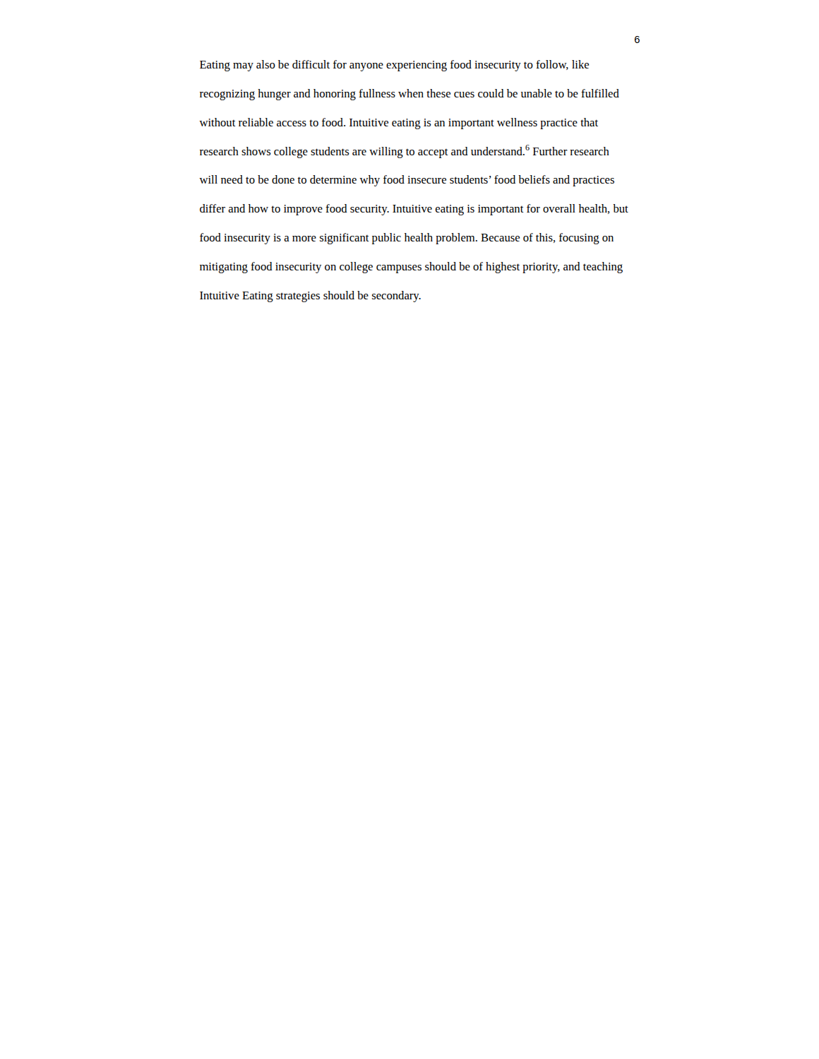6
Eating may also be difficult for anyone experiencing food insecurity to follow, like recognizing hunger and honoring fullness when these cues could be unable to be fulfilled without reliable access to food. Intuitive eating is an important wellness practice that research shows college students are willing to accept and understand.6 Further research will need to be done to determine why food insecure students’ food beliefs and practices differ and how to improve food security. Intuitive eating is important for overall health, but food insecurity is a more significant public health problem. Because of this, focusing on mitigating food insecurity on college campuses should be of highest priority, and teaching Intuitive Eating strategies should be secondary.